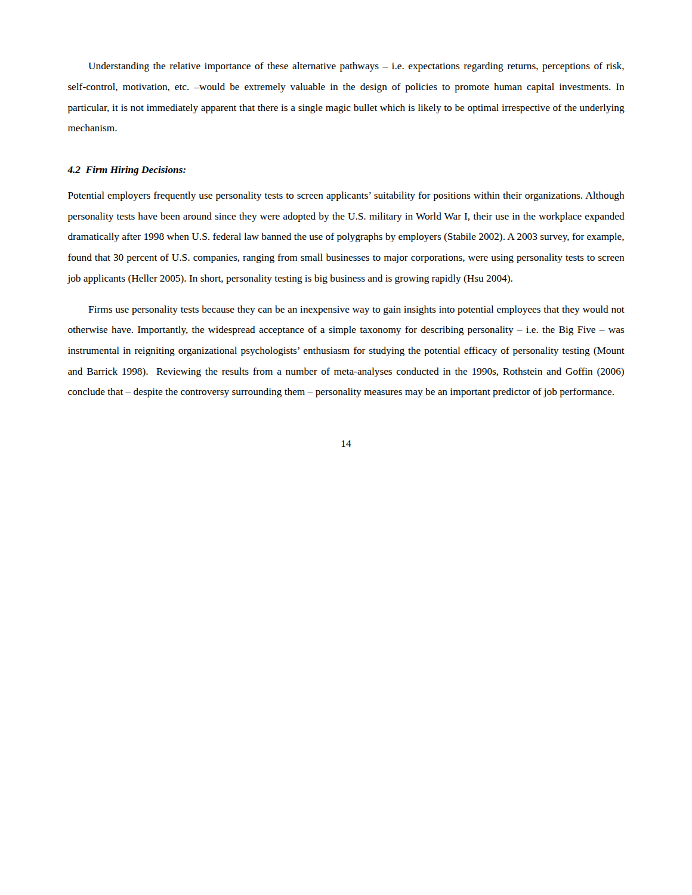Understanding the relative importance of these alternative pathways – i.e. expectations regarding returns, perceptions of risk, self-control, motivation, etc. –would be extremely valuable in the design of policies to promote human capital investments. In particular, it is not immediately apparent that there is a single magic bullet which is likely to be optimal irrespective of the underlying mechanism.
4.2 Firm Hiring Decisions:
Potential employers frequently use personality tests to screen applicants’ suitability for positions within their organizations. Although personality tests have been around since they were adopted by the U.S. military in World War I, their use in the workplace expanded dramatically after 1998 when U.S. federal law banned the use of polygraphs by employers (Stabile 2002). A 2003 survey, for example, found that 30 percent of U.S. companies, ranging from small businesses to major corporations, were using personality tests to screen job applicants (Heller 2005). In short, personality testing is big business and is growing rapidly (Hsu 2004).
Firms use personality tests because they can be an inexpensive way to gain insights into potential employees that they would not otherwise have. Importantly, the widespread acceptance of a simple taxonomy for describing personality – i.e. the Big Five – was instrumental in reigniting organizational psychologists’ enthusiasm for studying the potential efficacy of personality testing (Mount and Barrick 1998). Reviewing the results from a number of meta-analyses conducted in the 1990s, Rothstein and Goffin (2006) conclude that – despite the controversy surrounding them – personality measures may be an important predictor of job performance.
14